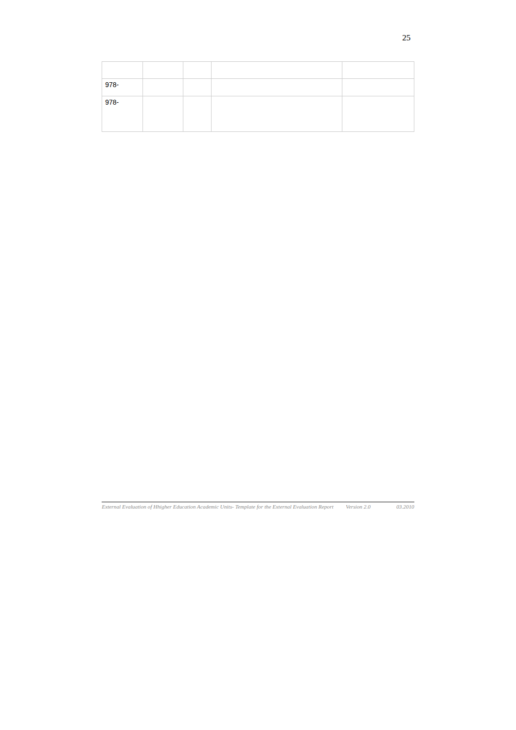25
| 978- | | | | |
| 978- | | | | |
External Evaluation of Hhigher Education Academic Units- Template for the External Evaluation Report
Version 2.003.2010